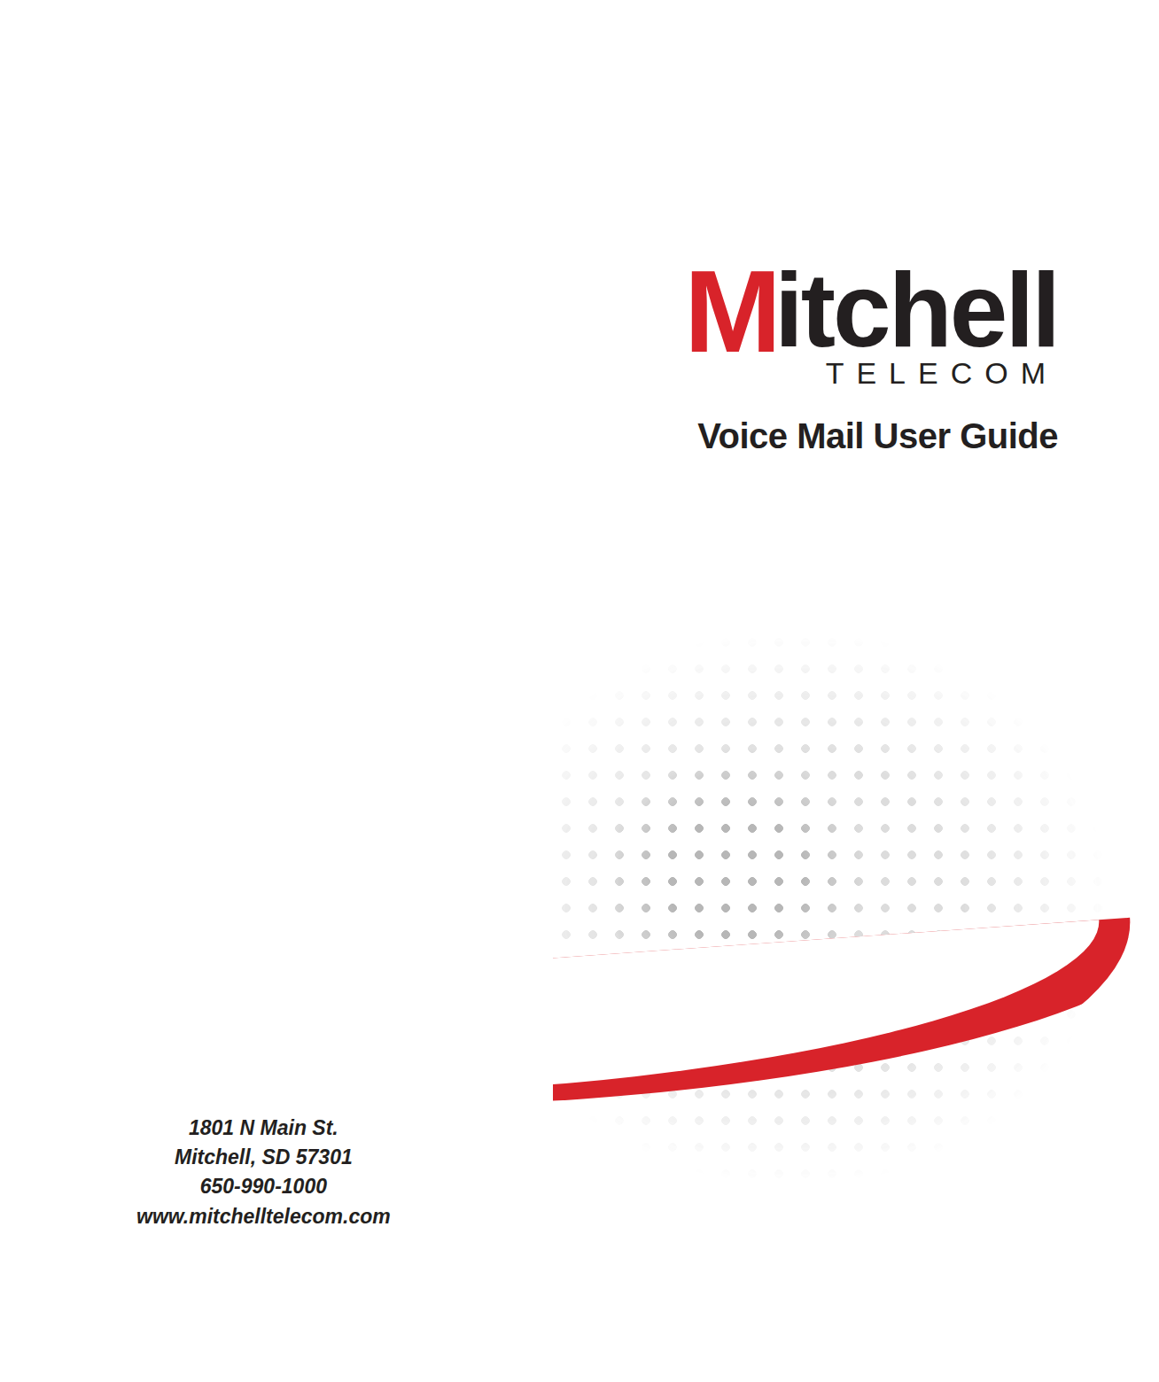Mitchell
TELECOM
Voice Mail User Guide
1801 N Main St.
Mitchell, SD 57301
650-990-1000
www.mitchelltelecom.com